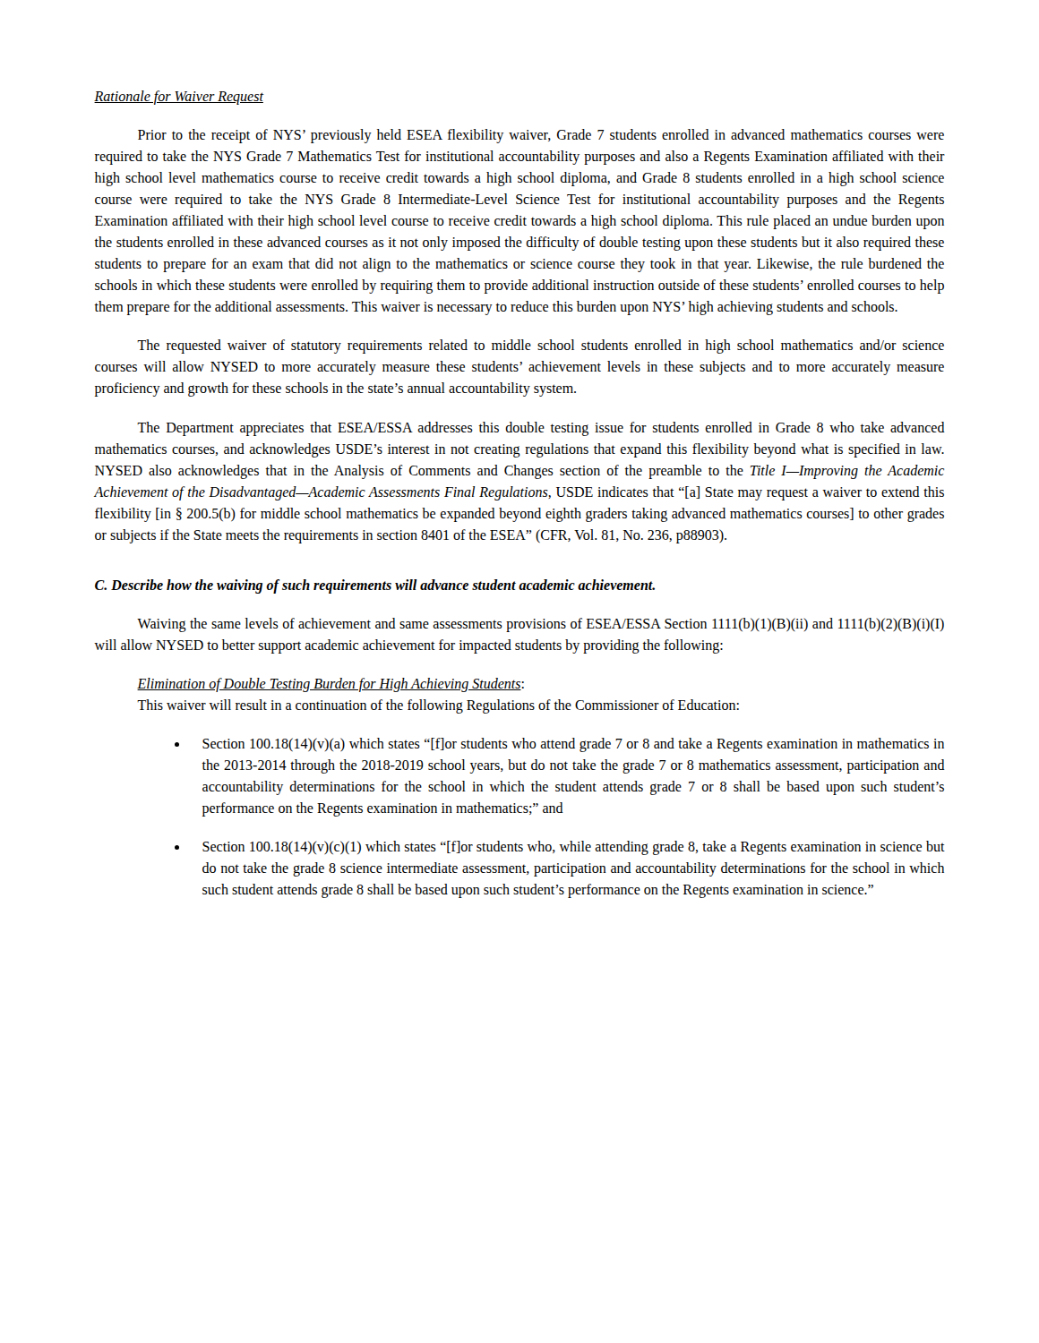Rationale for Waiver Request
Prior to the receipt of NYS’ previously held ESEA flexibility waiver, Grade 7 students enrolled in advanced mathematics courses were required to take the NYS Grade 7 Mathematics Test for institutional accountability purposes and also a Regents Examination affiliated with their high school level mathematics course to receive credit towards a high school diploma, and Grade 8 students enrolled in a high school science course were required to take the NYS Grade 8 Intermediate-Level Science Test for institutional accountability purposes and the Regents Examination affiliated with their high school level course to receive credit towards a high school diploma. This rule placed an undue burden upon the students enrolled in these advanced courses as it not only imposed the difficulty of double testing upon these students but it also required these students to prepare for an exam that did not align to the mathematics or science course they took in that year. Likewise, the rule burdened the schools in which these students were enrolled by requiring them to provide additional instruction outside of these students’ enrolled courses to help them prepare for the additional assessments. This waiver is necessary to reduce this burden upon NYS’ high achieving students and schools.
The requested waiver of statutory requirements related to middle school students enrolled in high school mathematics and/or science courses will allow NYSED to more accurately measure these students’ achievement levels in these subjects and to more accurately measure proficiency and growth for these schools in the state’s annual accountability system.
The Department appreciates that ESEA/ESSA addresses this double testing issue for students enrolled in Grade 8 who take advanced mathematics courses, and acknowledges USDE’s interest in not creating regulations that expand this flexibility beyond what is specified in law. NYSED also acknowledges that in the Analysis of Comments and Changes section of the preamble to the Title I—Improving the Academic Achievement of the Disadvantaged—Academic Assessments Final Regulations, USDE indicates that “[a] State may request a waiver to extend this flexibility [in § 200.5(b) for middle school mathematics be expanded beyond eighth graders taking advanced mathematics courses] to other grades or subjects if the State meets the requirements in section 8401 of the ESEA” (CFR, Vol. 81, No. 236, p88903).
C. Describe how the waiving of such requirements will advance student academic achievement.
Waiving the same levels of achievement and same assessments provisions of ESEA/ESSA Section 1111(b)(1)(B)(ii) and 1111(b)(2)(B)(i)(I) will allow NYSED to better support academic achievement for impacted students by providing the following:
Elimination of Double Testing Burden for High Achieving Students:
This waiver will result in a continuation of the following Regulations of the Commissioner of Education:
Section 100.18(14)(v)(a) which states “[f]or students who attend grade 7 or 8 and take a Regents examination in mathematics in the 2013-2014 through the 2018-2019 school years, but do not take the grade 7 or 8 mathematics assessment, participation and accountability determinations for the school in which the student attends grade 7 or 8 shall be based upon such student’s performance on the Regents examination in mathematics;” and
Section 100.18(14)(v)(c)(1) which states “[f]or students who, while attending grade 8, take a Regents examination in science but do not take the grade 8 science intermediate assessment, participation and accountability determinations for the school in which such student attends grade 8 shall be based upon such student’s performance on the Regents examination in science.”